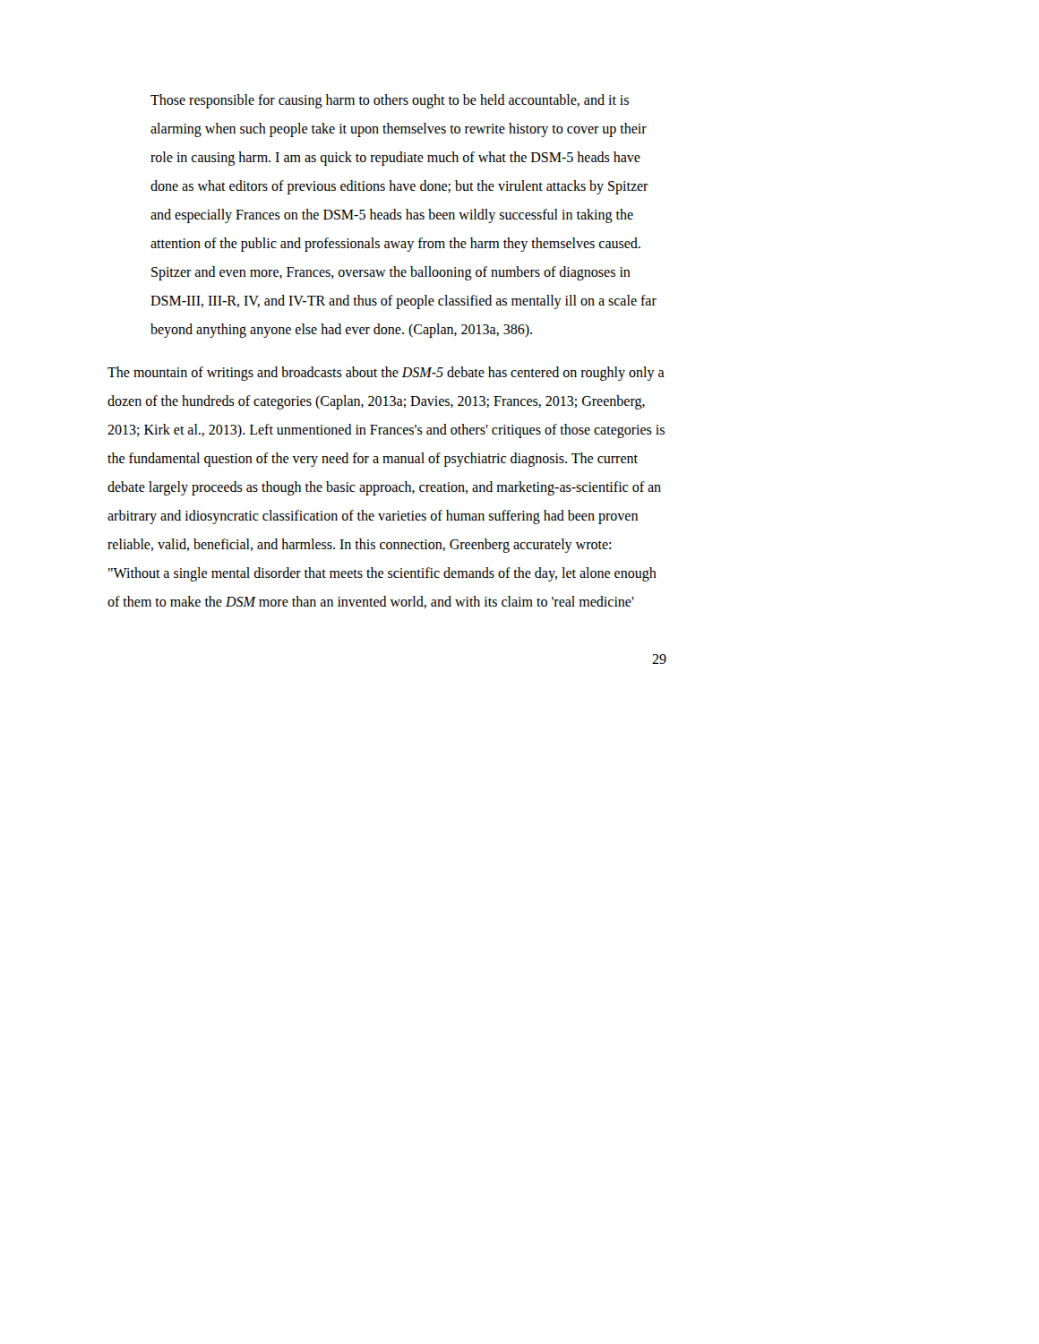Those responsible for causing harm to others ought to be held accountable, and it is alarming when such people take it upon themselves to rewrite history to cover up their role in causing harm. I am as quick to repudiate much of what the DSM-5 heads have done as what editors of previous editions have done; but the virulent attacks by Spitzer and especially Frances on the DSM-5 heads has been wildly successful in taking the attention of the public and professionals away from the harm they themselves caused. Spitzer and even more, Frances, oversaw the ballooning of numbers of diagnoses in DSM-III, III-R, IV, and IV-TR and thus of people classified as mentally ill on a scale far beyond anything anyone else had ever done. (Caplan, 2013a, 386).
The mountain of writings and broadcasts about the DSM-5 debate has centered on roughly only a dozen of the hundreds of categories (Caplan, 2013a; Davies, 2013; Frances, 2013; Greenberg, 2013; Kirk et al., 2013). Left unmentioned in Frances's and others' critiques of those categories is the fundamental question of the very need for a manual of psychiatric diagnosis. The current debate largely proceeds as though the basic approach, creation, and marketing-as-scientific of an arbitrary and idiosyncratic classification of the varieties of human suffering had been proven reliable, valid, beneficial, and harmless. In this connection, Greenberg accurately wrote: "Without a single mental disorder that meets the scientific demands of the day, let alone enough of them to make the DSM more than an invented world, and with its claim to 'real medicine'
29